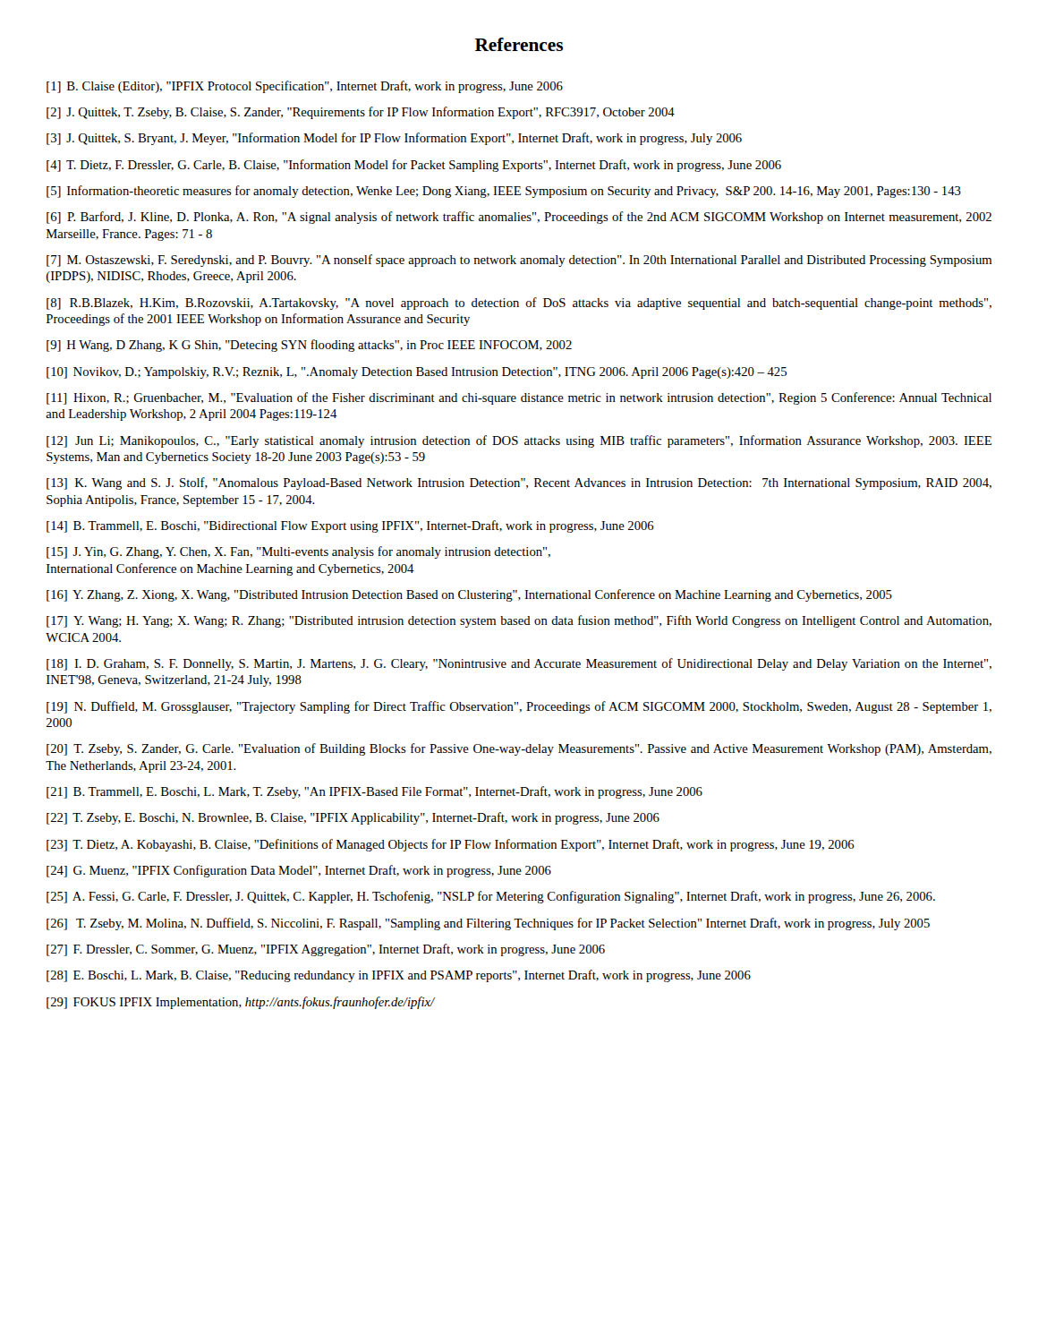References
[1] B. Claise (Editor), "IPFIX Protocol Specification", Internet Draft, work in progress, June 2006
[2] J. Quittek, T. Zseby, B. Claise, S. Zander, "Requirements for IP Flow Information Export", RFC3917, October 2004
[3] J. Quittek, S. Bryant, J. Meyer, "Information Model for IP Flow Information Export", Internet Draft, work in progress, July 2006
[4] T. Dietz, F. Dressler, G. Carle, B. Claise, "Information Model for Packet Sampling Exports", Internet Draft, work in progress, June 2006
[5] Information-theoretic measures for anomaly detection, Wenke Lee; Dong Xiang, IEEE Symposium on Security and Privacy, S&P 200. 14-16, May 2001, Pages:130 - 143
[6] P. Barford, J. Kline, D. Plonka, A. Ron, "A signal analysis of network traffic anomalies", Proceedings of the 2nd ACM SIGCOMM Workshop on Internet measurement, 2002 Marseille, France. Pages: 71 - 8
[7] M. Ostaszewski, F. Seredynski, and P. Bouvry. "A nonself space approach to network anomaly detection". In 20th International Parallel and Distributed Processing Symposium (IPDPS), NIDISC, Rhodes, Greece, April 2006.
[8] R.B.Blazek, H.Kim, B.Rozovskii, A.Tartakovsky, "A novel approach to detection of DoS attacks via adaptive sequential and batch-sequential change-point methods", Proceedings of the 2001 IEEE Workshop on Information Assurance and Security
[9] H Wang, D Zhang, K G Shin, "Detecing SYN flooding attacks", in Proc IEEE INFOCOM, 2002
[10] Novikov, D.; Yampolskiy, R.V.; Reznik, L, ".Anomaly Detection Based Intrusion Detection", ITNG 2006. April 2006 Page(s):420 – 425
[11] Hixon, R.; Gruenbacher, M., "Evaluation of the Fisher discriminant and chi-square distance metric in network intrusion detection", Region 5 Conference: Annual Technical and Leadership Workshop, 2 April 2004 Pages:119-124
[12] Jun Li; Manikopoulos, C., "Early statistical anomaly intrusion detection of DOS attacks using MIB traffic parameters", Information Assurance Workshop, 2003. IEEE Systems, Man and Cybernetics Society 18-20 June 2003 Page(s):53 - 59
[13] K. Wang and S. J. Stolf, "Anomalous Payload-Based Network Intrusion Detection", Recent Advances in Intrusion Detection: 7th International Symposium, RAID 2004, Sophia Antipolis, France, September 15 - 17, 2004.
[14] B. Trammell, E. Boschi, "Bidirectional Flow Export using IPFIX", Internet-Draft, work in progress, June 2006
[15] J. Yin, G. Zhang, Y. Chen, X. Fan, "Multi-events analysis for anomaly intrusion detection",
International Conference on Machine Learning and Cybernetics, 2004
[16] Y. Zhang, Z. Xiong, X. Wang, "Distributed Intrusion Detection Based on Clustering", International Conference on Machine Learning and Cybernetics, 2005
[17] Y. Wang; H. Yang; X. Wang; R. Zhang; "Distributed intrusion detection system based on data fusion method", Fifth World Congress on Intelligent Control and Automation, WCICA 2004.
[18] I. D. Graham, S. F. Donnelly, S. Martin, J. Martens, J. G. Cleary, "Nonintrusive and Accurate Measurement of Unidirectional Delay and Delay Variation on the Internet", INET'98, Geneva, Switzerland, 21-24 July, 1998
[19] N. Duffield, M. Grossglauser, "Trajectory Sampling for Direct Traffic Observation", Proceedings of ACM SIGCOMM 2000, Stockholm, Sweden, August 28 - September 1, 2000
[20] T. Zseby, S. Zander, G. Carle. "Evaluation of Building Blocks for Passive One-way-delay Measurements". Passive and Active Measurement Workshop (PAM), Amsterdam, The Netherlands, April 23-24, 2001.
[21] B. Trammell, E. Boschi, L. Mark, T. Zseby, "An IPFIX-Based File Format", Internet-Draft, work in progress, June 2006
[22] T. Zseby, E. Boschi, N. Brownlee, B. Claise, "IPFIX Applicability", Internet-Draft, work in progress, June 2006
[23] T. Dietz, A. Kobayashi, B. Claise, "Definitions of Managed Objects for IP Flow Information Export", Internet Draft, work in progress, June 19, 2006
[24] G. Muenz, "IPFIX Configuration Data Model", Internet Draft, work in progress, June 2006
[25] A. Fessi, G. Carle, F. Dressler, J. Quittek, C. Kappler, H. Tschofenig, "NSLP for Metering Configuration Signaling", Internet Draft, work in progress, June 26, 2006.
[26] T. Zseby, M. Molina, N. Duffield, S. Niccolini, F. Raspall, "Sampling and Filtering Techniques for IP Packet Selection" Internet Draft, work in progress, July 2005
[27] F. Dressler, C. Sommer, G. Muenz, "IPFIX Aggregation", Internet Draft, work in progress, June 2006
[28] E. Boschi, L. Mark, B. Claise, "Reducing redundancy in IPFIX and PSAMP reports", Internet Draft, work in progress, June 2006
[29] FOKUS IPFIX Implementation, http://ants.fokus.fraunhofer.de/ipfix/